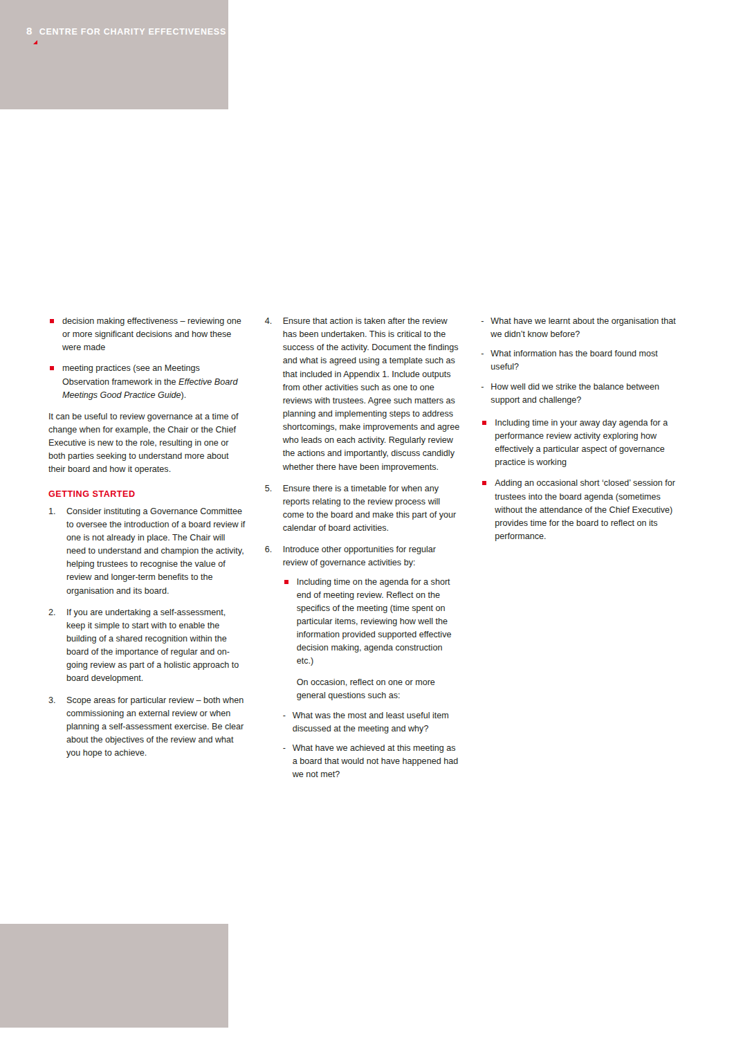8 Centre for Charity Effectiveness
decision making effectiveness – reviewing one or more significant decisions and how these were made
meeting practices (see an Meetings Observation framework in the Effective Board Meetings Good Practice Guide).
It can be useful to review governance at a time of change when for example, the Chair or the Chief Executive is new to the role, resulting in one or both parties seeking to understand more about their board and how it operates.
Getting started
Consider instituting a Governance Committee to oversee the introduction of a board review if one is not already in place. The Chair will need to understand and champion the activity, helping trustees to recognise the value of review and longer-term benefits to the organisation and its board.
If you are undertaking a self-assessment, keep it simple to start with to enable the building of a shared recognition within the board of the importance of regular and on-going review as part of a holistic approach to board development.
Scope areas for particular review – both when commissioning an external review or when planning a self-assessment exercise. Be clear about the objectives of the review and what you hope to achieve.
Ensure that action is taken after the review has been undertaken. This is critical to the success of the activity. Document the findings and what is agreed using a template such as that included in Appendix 1. Include outputs from other activities such as one to one reviews with trustees. Agree such matters as planning and implementing steps to address shortcomings, make improvements and agree who leads on each activity. Regularly review the actions and importantly, discuss candidly whether there have been improvements.
Ensure there is a timetable for when any reports relating to the review process will come to the board and make this part of your calendar of board activities.
Introduce other opportunities for regular review of governance activities by:
Including time on the agenda for a short end of meeting review. Reflect on the specifics of the meeting (time spent on particular items, reviewing how well the information provided supported effective decision making, agenda construction etc.)
On occasion, reflect on one or more general questions such as:
What was the most and least useful item discussed at the meeting and why?
What have we achieved at this meeting as a board that would not have happened had we not met?
What have we learnt about the organisation that we didn’t know before?
What information has the board found most useful?
How well did we strike the balance between support and challenge?
Including time in your away day agenda for a performance review activity exploring how effectively a particular aspect of governance practice is working
Adding an occasional short ‘closed’ session for trustees into the board agenda (sometimes without the attendance of the Chief Executive) provides time for the board to reflect on its performance.